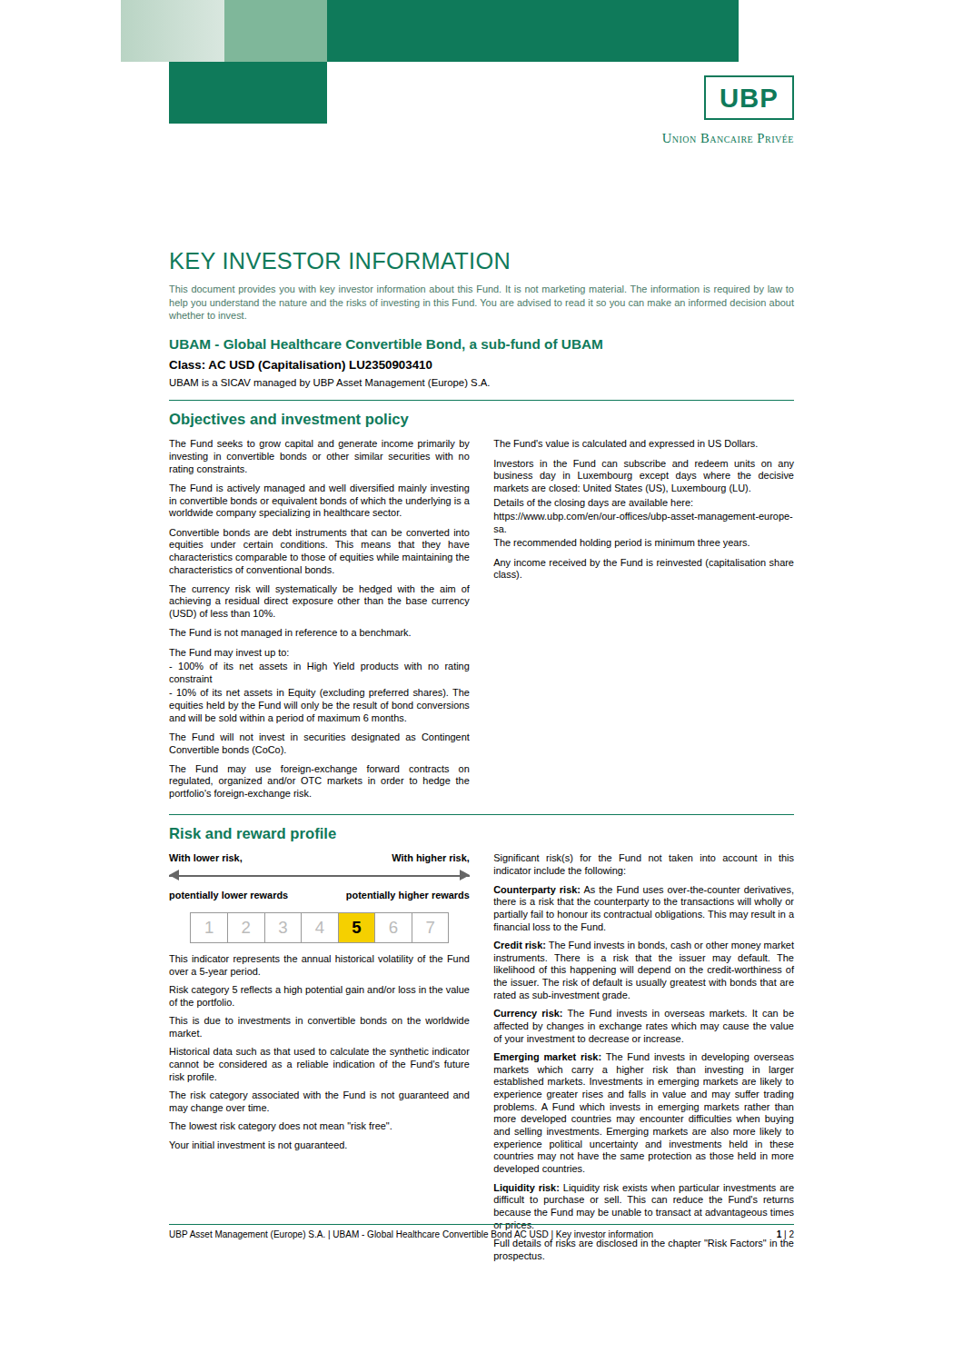UBP
Union Bancaire Privée
KEY INVESTOR INFORMATION
This document provides you with key investor information about this Fund. It is not marketing material. The information is required by law to help you understand the nature and the risks of investing in this Fund. You are advised to read it so you can make an informed decision about whether to invest.
UBAM - Global Healthcare Convertible Bond, a sub-fund of UBAM
Class: AC USD (Capitalisation) LU2350903410
UBAM is a SICAV managed by UBP Asset Management (Europe) S.A.
Objectives and investment policy
The Fund seeks to grow capital and generate income primarily by investing in convertible bonds or other similar securities with no rating constraints.
The Fund is actively managed and well diversified mainly investing in convertible bonds or equivalent bonds of which the underlying is a worldwide company specializing in healthcare sector.
Convertible bonds are debt instruments that can be converted into equities under certain conditions. This means that they have characteristics comparable to those of equities while maintaining the characteristics of conventional bonds.
The currency risk will systematically be hedged with the aim of achieving a residual direct exposure other than the base currency (USD) of less than 10%.
The Fund is not managed in reference to a benchmark.
The Fund may invest up to:
- 100% of its net assets in High Yield products with no rating constraint
- 10% of its net assets in Equity (excluding preferred shares). The equities held by the Fund will only be the result of bond conversions and will be sold within a period of maximum 6 months.
The Fund will not invest in securities designated as Contingent Convertible bonds (CoCo).
The Fund may use foreign-exchange forward contracts on regulated, organized and/or OTC markets in order to hedge the portfolio's foreign-exchange risk.
The Fund's value is calculated and expressed in US Dollars.
Investors in the Fund can subscribe and redeem units on any business day in Luxembourg except days where the decisive markets are closed: United States (US), Luxembourg (LU).
Details of the closing days are available here:
https://www.ubp.com/en/our-offices/ubp-asset-management-europe-sa.
The recommended holding period is minimum three years.
Any income received by the Fund is reinvested (capitalisation share class).
Risk and reward profile
With lower risk, With higher risk,
potentially lower rewards potentially higher rewards
1
2
3
4
5
6
7
This indicator represents the annual historical volatility of the Fund over a 5-year period.
Risk category 5 reflects a high potential gain and/or loss in the value of the portfolio.
This is due to investments in convertible bonds on the worldwide market.
Historical data such as that used to calculate the synthetic indicator cannot be considered as a reliable indication of the Fund's future risk profile.
The risk category associated with the Fund is not guaranteed and may change over time.
The lowest risk category does not mean "risk free".
Your initial investment is not guaranteed.
Significant risk(s) for the Fund not taken into account in this indicator include the following:
Counterparty risk: As the Fund uses over-the-counter derivatives, there is a risk that the counterparty to the transactions will wholly or partially fail to honour its contractual obligations. This may result in a financial loss to the Fund.
Credit risk: The Fund invests in bonds, cash or other money market instruments. There is a risk that the issuer may default. The likelihood of this happening will depend on the credit-worthiness of the issuer. The risk of default is usually greatest with bonds that are rated as sub-investment grade.
Currency risk: The Fund invests in overseas markets. It can be affected by changes in exchange rates which may cause the value of your investment to decrease or increase.
Emerging market risk: The Fund invests in developing overseas markets which carry a higher risk than investing in larger established markets. Investments in emerging markets are likely to experience greater rises and falls in value and may suffer trading problems. A Fund which invests in emerging markets rather than more developed countries may encounter difficulties when buying and selling investments. Emerging markets are also more likely to experience political uncertainty and investments held in these countries may not have the same protection as those held in more developed countries.
Liquidity risk: Liquidity risk exists when particular investments are difficult to purchase or sell. This can reduce the Fund's returns because the Fund may be unable to transact at advantageous times or prices.
Full details of risks are disclosed in the chapter "Risk Factors" in the prospectus.
UBP Asset Management (Europe) S.A. | UBAM - Global Healthcare Convertible Bond AC USD | Key investor information
1 | 2